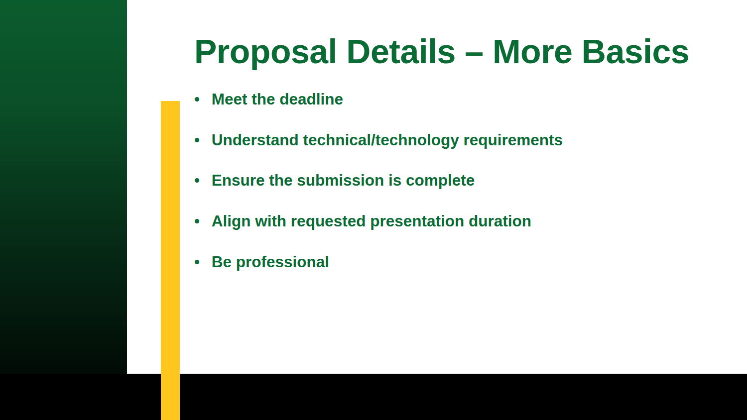Proposal Details – More Basics
Meet the deadline
Understand technical/technology requirements
Ensure the submission is complete
Align with requested presentation duration
Be professional